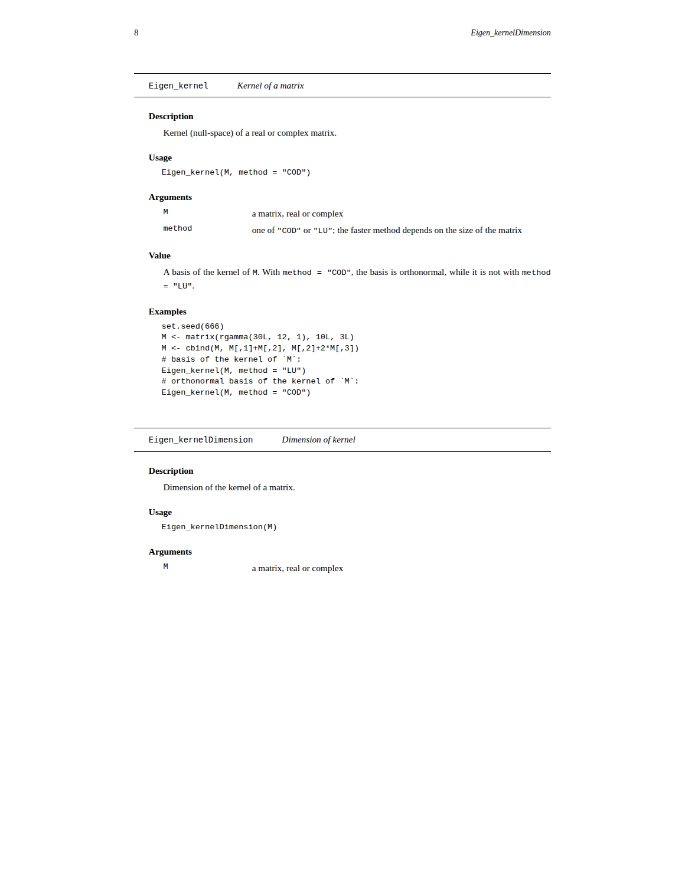8 Eigen_kernelDimension
Eigen_kernel Kernel of a matrix
Description
Kernel (null-space) of a real or complex matrix.
Usage
Eigen_kernel(M, method = "COD")
Arguments
M
a matrix, real or complex
method
one of "COD" or "LU"; the faster method depends on the size of the matrix
Value
A basis of the kernel of M. With method = "COD", the basis is orthonormal, while it is not with method = "LU".
Examples
set.seed(666)
M <- matrix(rgamma(30L, 12, 1), 10L, 3L)
M <- cbind(M, M[,1]+M[,2], M[,2]+2*M[,3])
# basis of the kernel of `M`:
Eigen_kernel(M, method = "LU")
# orthonormal basis of the kernel of `M`:
Eigen_kernel(M, method = "COD")
Eigen_kernelDimension Dimension of kernel
Description
Dimension of the kernel of a matrix.
Usage
Eigen_kernelDimension(M)
Arguments
M
a matrix, real or complex